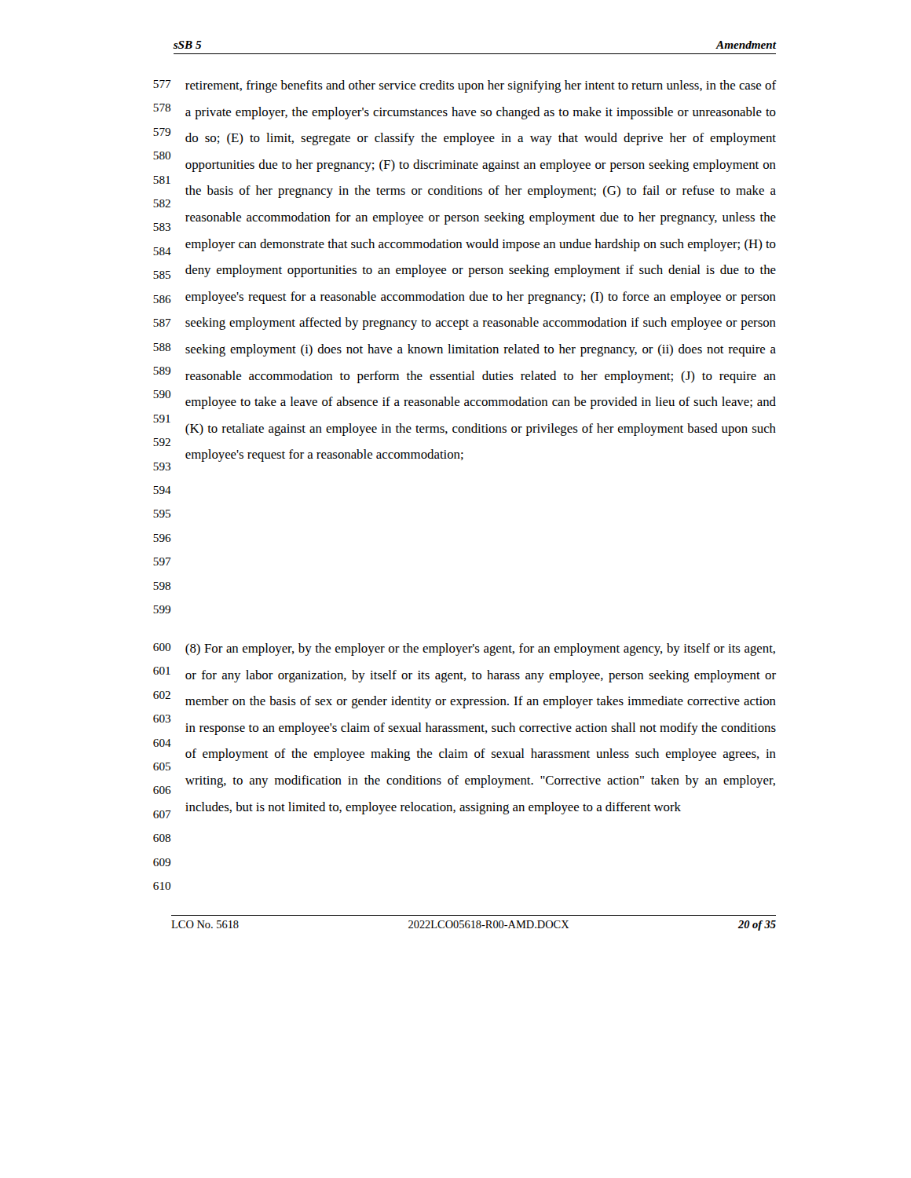sSB 5 Amendment
577 578 579 580 581 582 583 584 585 586 587 588 589 590 591 592 593 594 595 596 597 598 599
retirement, fringe benefits and other service credits upon her signifying her intent to return unless, in the case of a private employer, the employer's circumstances have so changed as to make it impossible or unreasonable to do so; (E) to limit, segregate or classify the employee in a way that would deprive her of employment opportunities due to her pregnancy; (F) to discriminate against an employee or person seeking employment on the basis of her pregnancy in the terms or conditions of her employment; (G) to fail or refuse to make a reasonable accommodation for an employee or person seeking employment due to her pregnancy, unless the employer can demonstrate that such accommodation would impose an undue hardship on such employer; (H) to deny employment opportunities to an employee or person seeking employment if such denial is due to the employee's request for a reasonable accommodation due to her pregnancy; (I) to force an employee or person seeking employment affected by pregnancy to accept a reasonable accommodation if such employee or person seeking employment (i) does not have a known limitation related to her pregnancy, or (ii) does not require a reasonable accommodation to perform the essential duties related to her employment; (J) to require an employee to take a leave of absence if a reasonable accommodation can be provided in lieu of such leave; and (K) to retaliate against an employee in the terms, conditions or privileges of her employment based upon such employee's request for a reasonable accommodation;
600 601 602 603 604 605 606 607 608 609 610
(8) For an employer, by the employer or the employer's agent, for an employment agency, by itself or its agent, or for any labor organization, by itself or its agent, to harass any employee, person seeking employment or member on the basis of sex or gender identity or expression. If an employer takes immediate corrective action in response to an employee's claim of sexual harassment, such corrective action shall not modify the conditions of employment of the employee making the claim of sexual harassment unless such employee agrees, in writing, to any modification in the conditions of employment. "Corrective action" taken by an employer, includes, but is not limited to, employee relocation, assigning an employee to a different work
LCO No. 5618 2022LCO05618-R00-AMD.DOCX 20 of 35